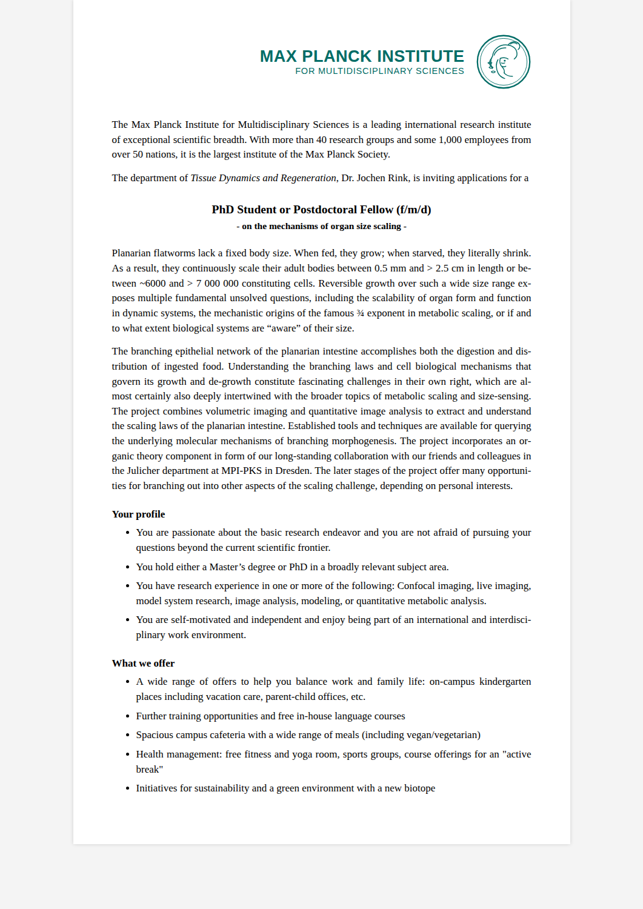MAX PLANCK INSTITUTE
FOR MULTIDISCIPLINARY SCIENCES
The Max Planck Institute for Multidisciplinary Sciences is a leading international research institute of exceptional scientific breadth. With more than 40 research groups and some 1,000 employees from over 50 nations, it is the largest institute of the Max Planck Society.
The department of Tissue Dynamics and Regeneration, Dr. Jochen Rink, is inviting applications for a
PhD Student or Postdoctoral Fellow (f/m/d)
- on the mechanisms of organ size scaling -
Planarian flatworms lack a fixed body size. When fed, they grow; when starved, they literally shrink. As a result, they continuously scale their adult bodies between 0.5 mm and > 2.5 cm in length or between ~6000 and > 7 000 000 constituting cells. Reversible growth over such a wide size range exposes multiple fundamental unsolved questions, including the scalability of organ form and function in dynamic systems, the mechanistic origins of the famous ¾ exponent in metabolic scaling, or if and to what extent biological systems are “aware” of their size.
The branching epithelial network of the planarian intestine accomplishes both the digestion and distribution of ingested food. Understanding the branching laws and cell biological mechanisms that govern its growth and de-growth constitute fascinating challenges in their own right, which are almost certainly also deeply intertwined with the broader topics of metabolic scaling and size-sensing. The project combines volumetric imaging and quantitative image analysis to extract and understand the scaling laws of the planarian intestine. Established tools and techniques are available for querying the underlying molecular mechanisms of branching morphogenesis. The project incorporates an organic theory component in form of our long-standing collaboration with our friends and colleagues in the Julicher department at MPI-PKS in Dresden. The later stages of the project offer many opportunities for branching out into other aspects of the scaling challenge, depending on personal interests.
Your profile
You are passionate about the basic research endeavor and you are not afraid of pursuing your questions beyond the current scientific frontier.
You hold either a Master’s degree or PhD in a broadly relevant subject area.
You have research experience in one or more of the following: Confocal imaging, live imaging, model system research, image analysis, modeling, or quantitative metabolic analysis.
You are self-motivated and independent and enjoy being part of an international and interdisciplinary work environment.
What we offer
A wide range of offers to help you balance work and family life: on-campus kindergarten places including vacation care, parent-child offices, etc.
Further training opportunities and free in-house language courses
Spacious campus cafeteria with a wide range of meals (including vegan/vegetarian)
Health management: free fitness and yoga room, sports groups, course offerings for an "active break"
Initiatives for sustainability and a green environment with a new biotope